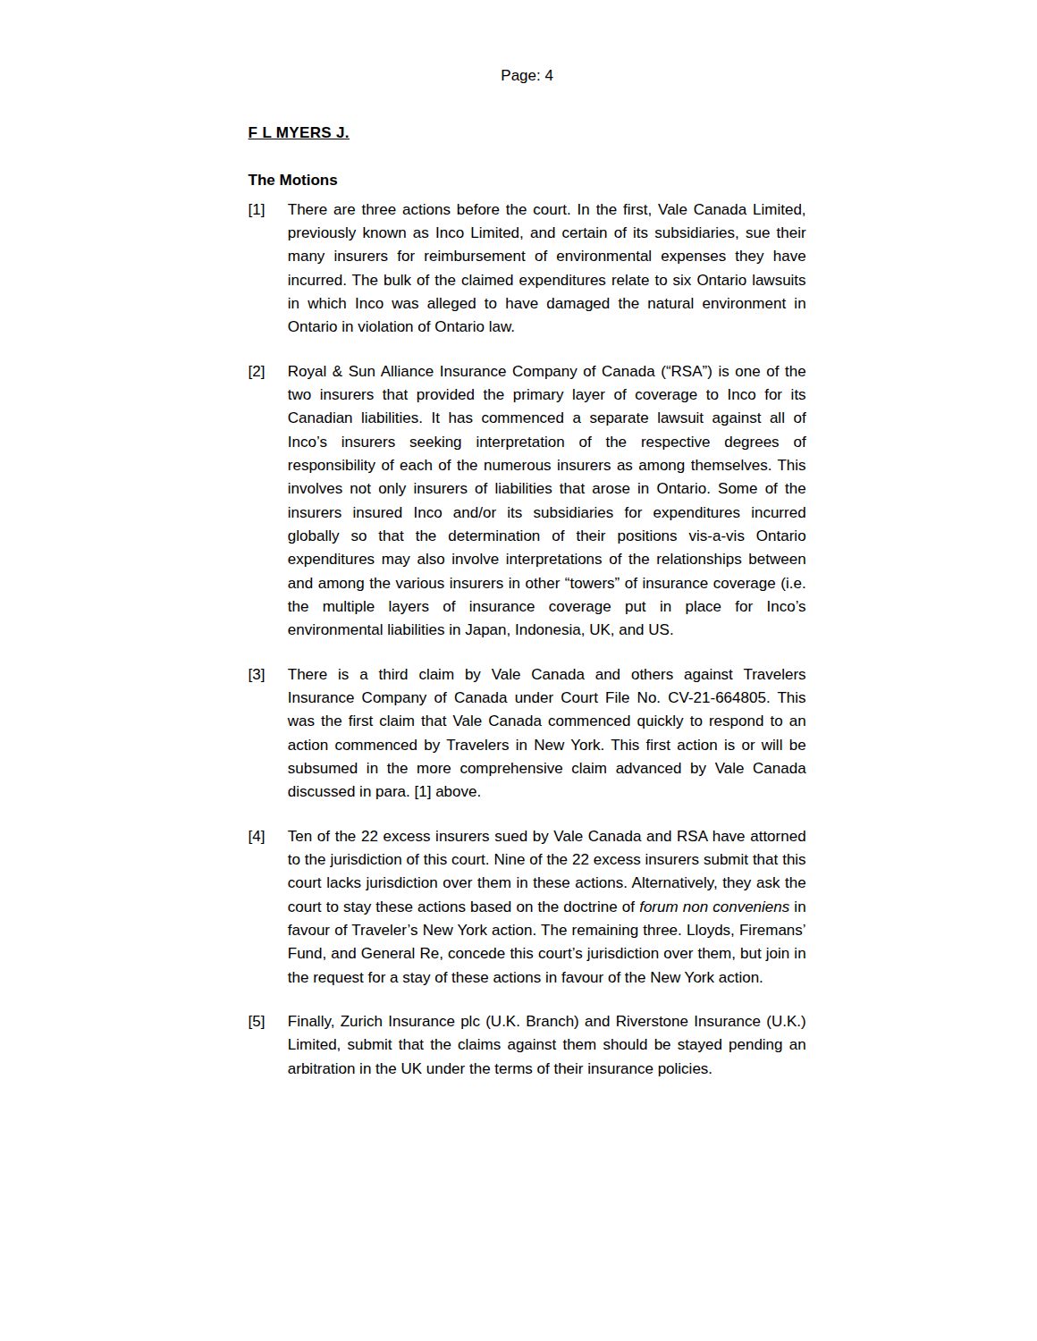Page: 4
F L MYERS J.
The Motions
There are three actions before the court. In the first, Vale Canada Limited, previously known as Inco Limited, and certain of its subsidiaries, sue their many insurers for reimbursement of environmental expenses they have incurred. The bulk of the claimed expenditures relate to six Ontario lawsuits in which Inco was alleged to have damaged the natural environment in Ontario in violation of Ontario law.
Royal & Sun Alliance Insurance Company of Canada (“RSA”) is one of the two insurers that provided the primary layer of coverage to Inco for its Canadian liabilities. It has commenced a separate lawsuit against all of Inco’s insurers seeking interpretation of the respective degrees of responsibility of each of the numerous insurers as among themselves. This involves not only insurers of liabilities that arose in Ontario. Some of the insurers insured Inco and/or its subsidiaries for expenditures incurred globally so that the determination of their positions vis-a-vis Ontario expenditures may also involve interpretations of the relationships between and among the various insurers in other “towers” of insurance coverage (i.e. the multiple layers of insurance coverage put in place for Inco’s environmental liabilities in Japan, Indonesia, UK, and US.
There is a third claim by Vale Canada and others against Travelers Insurance Company of Canada under Court File No. CV-21-664805. This was the first claim that Vale Canada commenced quickly to respond to an action commenced by Travelers in New York. This first action is or will be subsumed in the more comprehensive claim advanced by Vale Canada discussed in para. [1] above.
Ten of the 22 excess insurers sued by Vale Canada and RSA have attorned to the jurisdiction of this court. Nine of the 22 excess insurers submit that this court lacks jurisdiction over them in these actions. Alternatively, they ask the court to stay these actions based on the doctrine of forum non conveniens in favour of Traveler’s New York action. The remaining three. Lloyds, Firemans’ Fund, and General Re, concede this court’s jurisdiction over them, but join in the request for a stay of these actions in favour of the New York action.
Finally, Zurich Insurance plc (U.K. Branch) and Riverstone Insurance (U.K.) Limited, submit that the claims against them should be stayed pending an arbitration in the UK under the terms of their insurance policies.